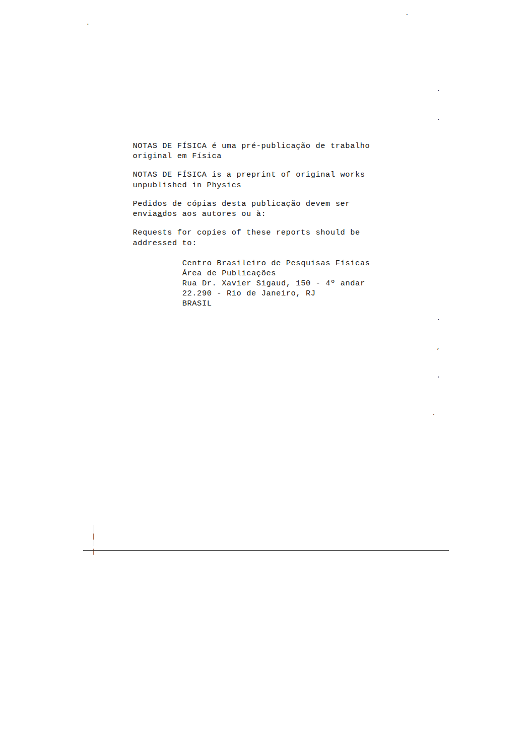. . . . . , . .
NOTAS DE FÍSICA é uma pré-publicação de trabalho original em Física
NOTAS DE FÍSICA is a preprint of original works unpublished in Physics
Pedidos de cópias desta publicação devem ser enviaados aos autores ou à:
Requests for copies of these reports should be addressed to:
Centro Brasileiro de Pesquisas Físicas
Área de Publicações
Rua Dr. Xavier Sigaud, 150 - 4º andar
22.290 - Rio de Janeiro, RJ
BRASIL
| |